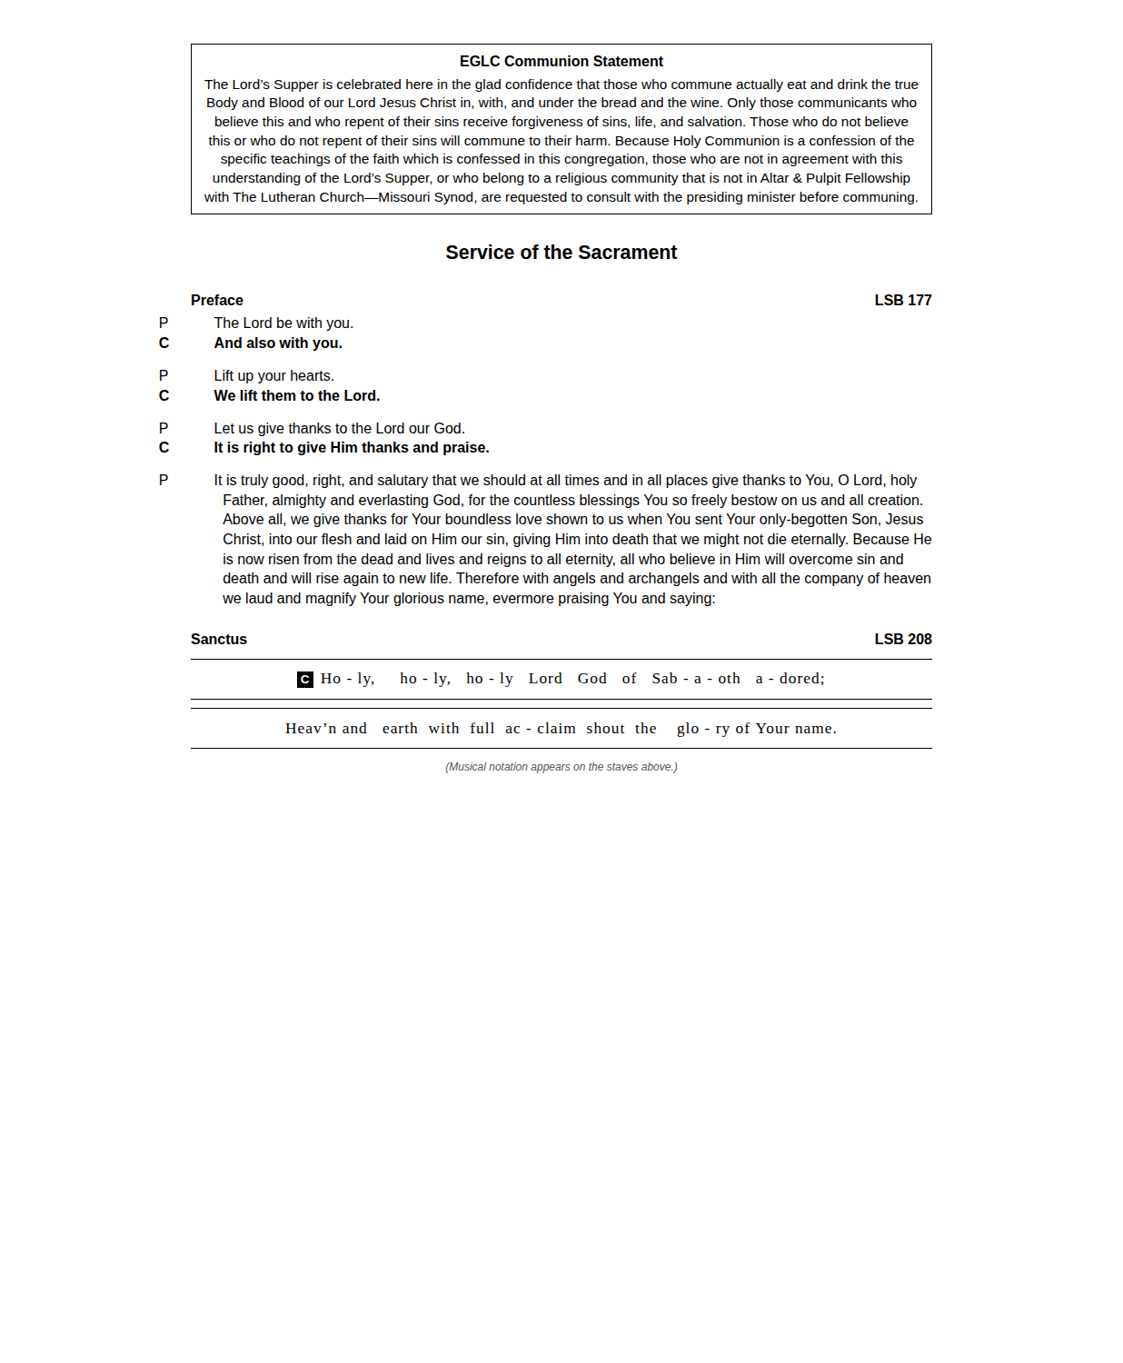EGLC Communion Statement
The Lord’s Supper is celebrated here in the glad confidence that those who commune actually eat and drink the true Body and Blood of our Lord Jesus Christ in, with, and under the bread and the wine. Only those communicants who believe this and who repent of their sins receive forgiveness of sins, life, and salvation. Those who do not believe this or who do not repent of their sins will commune to their harm. Because Holy Communion is a confession of the specific teachings of the faith which is confessed in this congregation, those who are not in agreement with this understanding of the Lord’s Supper, or who belong to a religious community that is not in Altar & Pulpit Fellowship with The Lutheran Church—Missouri Synod, are requested to consult with the presiding minister before communing.
Service of the Sacrament
Preface LSB 177
PThe Lord be with you.
CAnd also with you.
PLift up your hearts.
CWe lift them to the Lord.
PLet us give thanks to the Lord our God.
CIt is right to give Him thanks and praise.
PIt is truly good, right, and salutary that we should at all times and in all places give thanks to You, O Lord, holy Father, almighty and everlasting God, for the countless blessings You so freely bestow on us and all creation. Above all, we give thanks for Your boundless love shown to us when You sent Your only-begotten Son, Jesus Christ, into our flesh and laid on Him our sin, giving Him into death that we might not die eternally. Because He is now risen from the dead and lives and reigns to all eternity, all who believe in Him will overcome sin and death and will rise again to new life. Therefore with angels and archangels and with all the company of heaven we laud and magnify Your glorious name, evermore praising You and saying:
Sanctus LSB 208
CHo - ly, ho - ly, ho - ly Lord God of Sab - a - oth a - dored;
Heav’n and earth with full ac - claim shout the glo - ry of Your name.
(Musical notation appears on the staves above.)